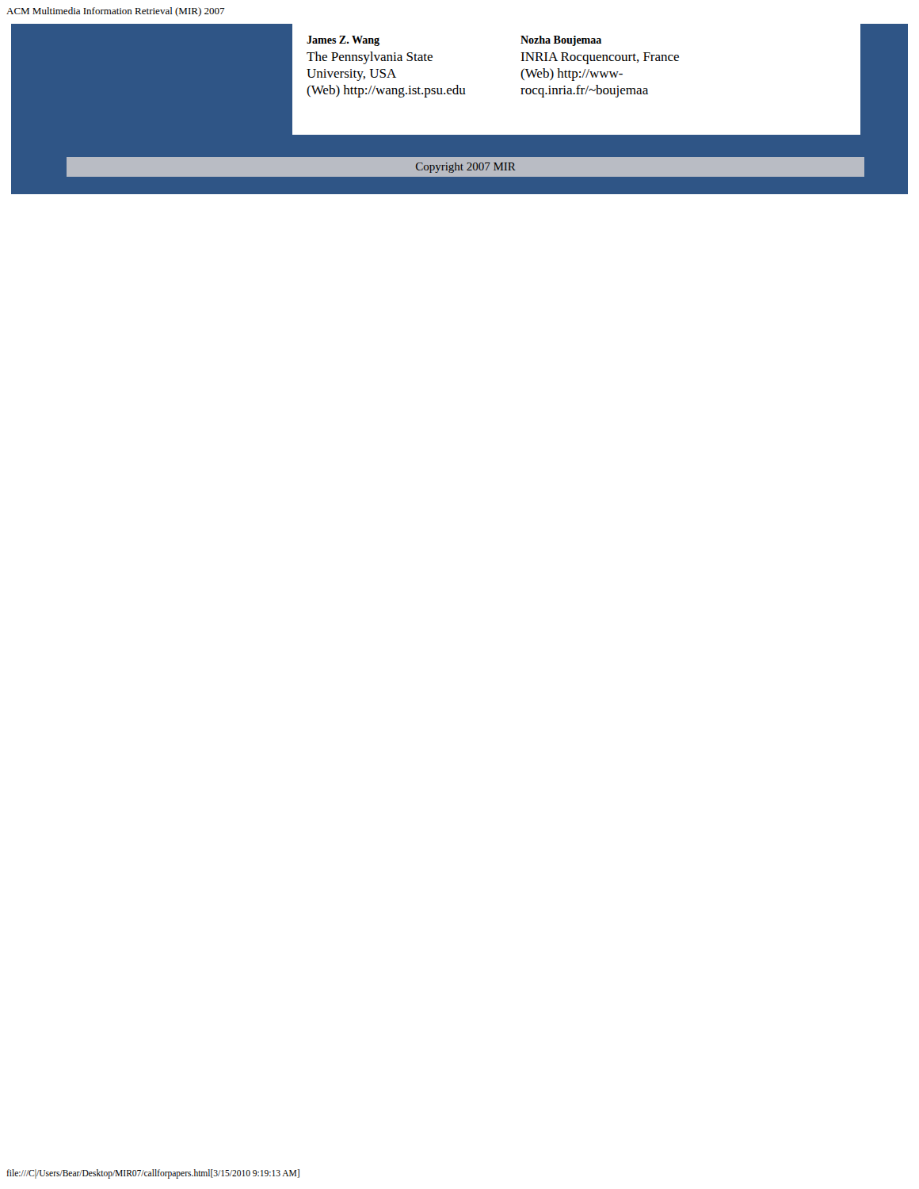ACM Multimedia Information Retrieval (MIR) 2007
James Z. Wang The Pennsylvania State University, USA
(Web) http://wang.ist.psu.edu
Nozha Boujemaa INRIA Rocquencourt, France
(Web) http://www-rocq.inria.fr/~boujemaa
Copyright 2007 MIR
file:///C|/Users/Bear/Desktop/MIR07/callforpapers.html[3/15/2010 9:19:13 AM]